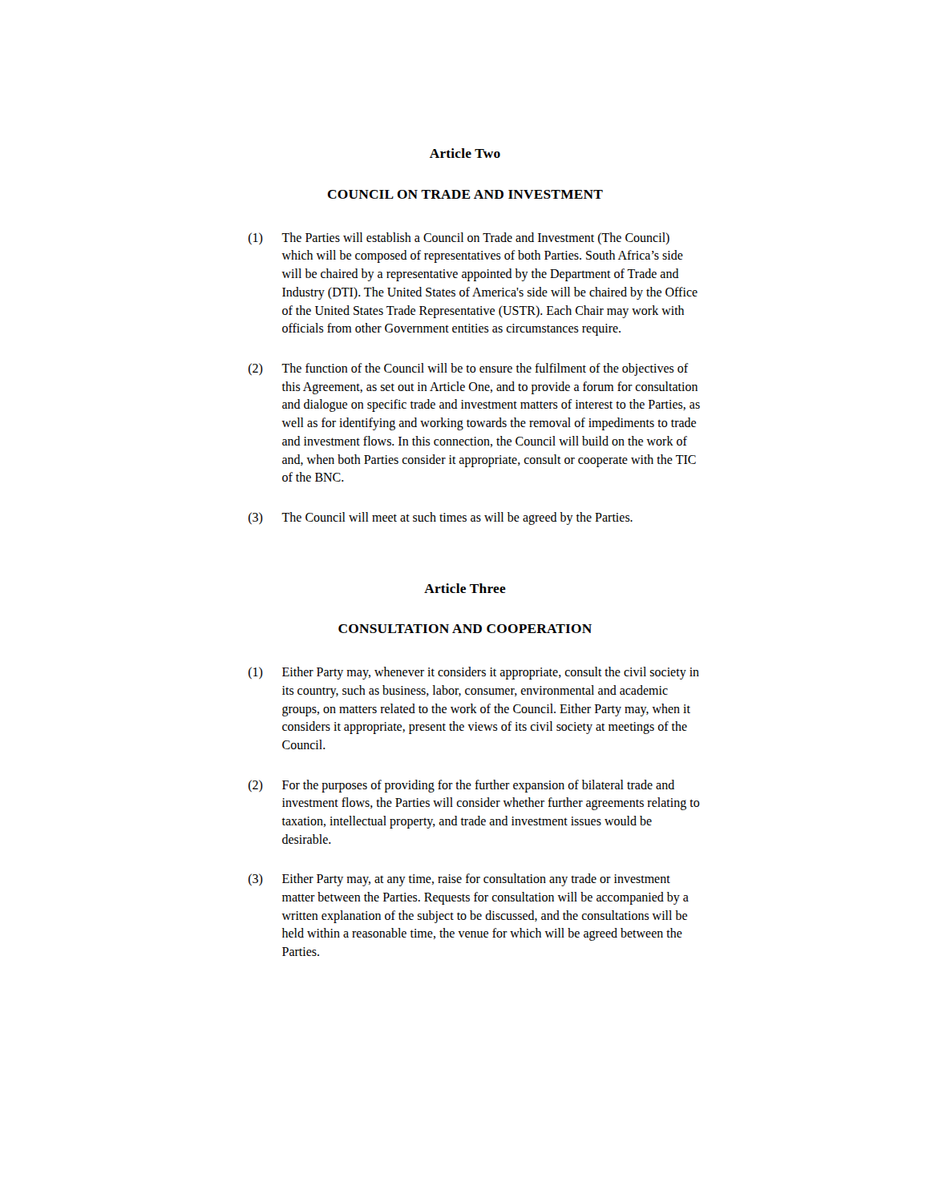Article Two
COUNCIL ON TRADE AND INVESTMENT
(1)
The Parties will establish a Council on Trade and Investment (The Council) which will be composed of representatives of both Parties. South Africa’s side will be chaired by a representative appointed by the Department of Trade and Industry (DTI). The United States of America's side will be chaired by the Office of the United States Trade Representative (USTR). Each Chair may work with officials from other Government entities as circumstances require.
(2)
The function of the Council will be to ensure the fulfilment of the objectives of this Agreement, as set out in Article One, and to provide a forum for consultation and dialogue on specific trade and investment matters of interest to the Parties, as well as for identifying and working towards the removal of impediments to trade and investment flows. In this connection, the Council will build on the work of and, when both Parties consider it appropriate, consult or cooperate with the TIC of the BNC.
(3)
The Council will meet at such times as will be agreed by the Parties.
Article Three
CONSULTATION AND COOPERATION
(1)
Either Party may, whenever it considers it appropriate, consult the civil society in its country, such as business, labor, consumer, environmental and academic groups, on matters related to the work of the Council. Either Party may, when it considers it appropriate, present the views of its civil society at meetings of the Council.
(2)
For the purposes of providing for the further expansion of bilateral trade and investment flows, the Parties will consider whether further agreements relating to taxation, intellectual property, and trade and investment issues would be desirable.
(3)
Either Party may, at any time, raise for consultation any trade or investment matter between the Parties. Requests for consultation will be accompanied by a written explanation of the subject to be discussed, and the consultations will be held within a reasonable time, the venue for which will be agreed between the Parties.